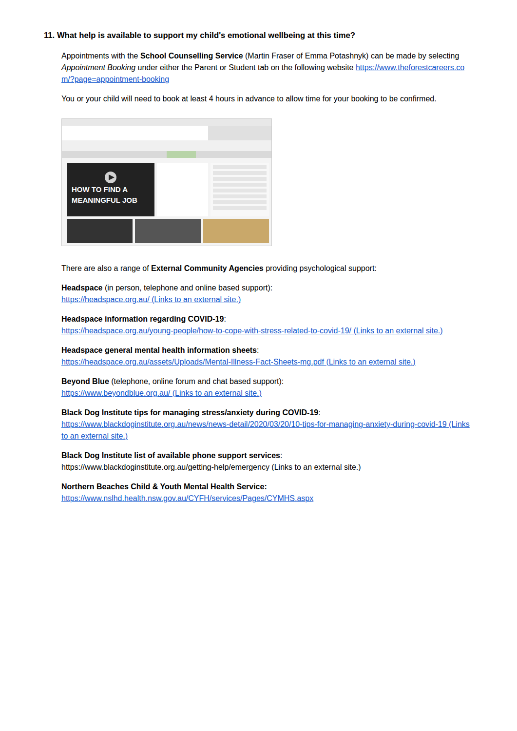11. What help is available to support my child's emotional wellbeing at this time?
Appointments with the School Counselling Service (Martin Fraser of Emma Potashnyk) can be made by selecting Appointment Booking under either the Parent or Student tab on the following website https://www.theforestcareers.com/?page=appointment-booking
You or your child will need to book at least 4 hours in advance to allow time for your booking to be confirmed.
There are also a range of External Community Agencies providing psychological support:
Headspace (in person, telephone and online based support):
https://headspace.org.au/ (Links to an external site.)
Headspace information regarding COVID-19:
https://headspace.org.au/young-people/how-to-cope-with-stress-related-to-covid-19/ (Links to an external site.)
Headspace general mental health information sheets:
https://headspace.org.au/assets/Uploads/Mental-Illness-Fact-Sheets-mg.pdf (Links to an external site.)
Beyond Blue (telephone, online forum and chat based support):
https://www.beyondblue.org.au/ (Links to an external site.)
Black Dog Institute tips for managing stress/anxiety during COVID-19:
https://www.blackdoginstitute.org.au/news/news-detail/2020/03/20/10-tips-for-managing-anxiety-during-covid-19 (Links to an external site.)
Black Dog Institute list of available phone support services:
https://www.blackdoginstitute.org.au/getting-help/emergency (Links to an external site.)
Northern Beaches Child & Youth Mental Health Service:
https://www.nslhd.health.nsw.gov.au/CYFH/services/Pages/CYMHS.aspx